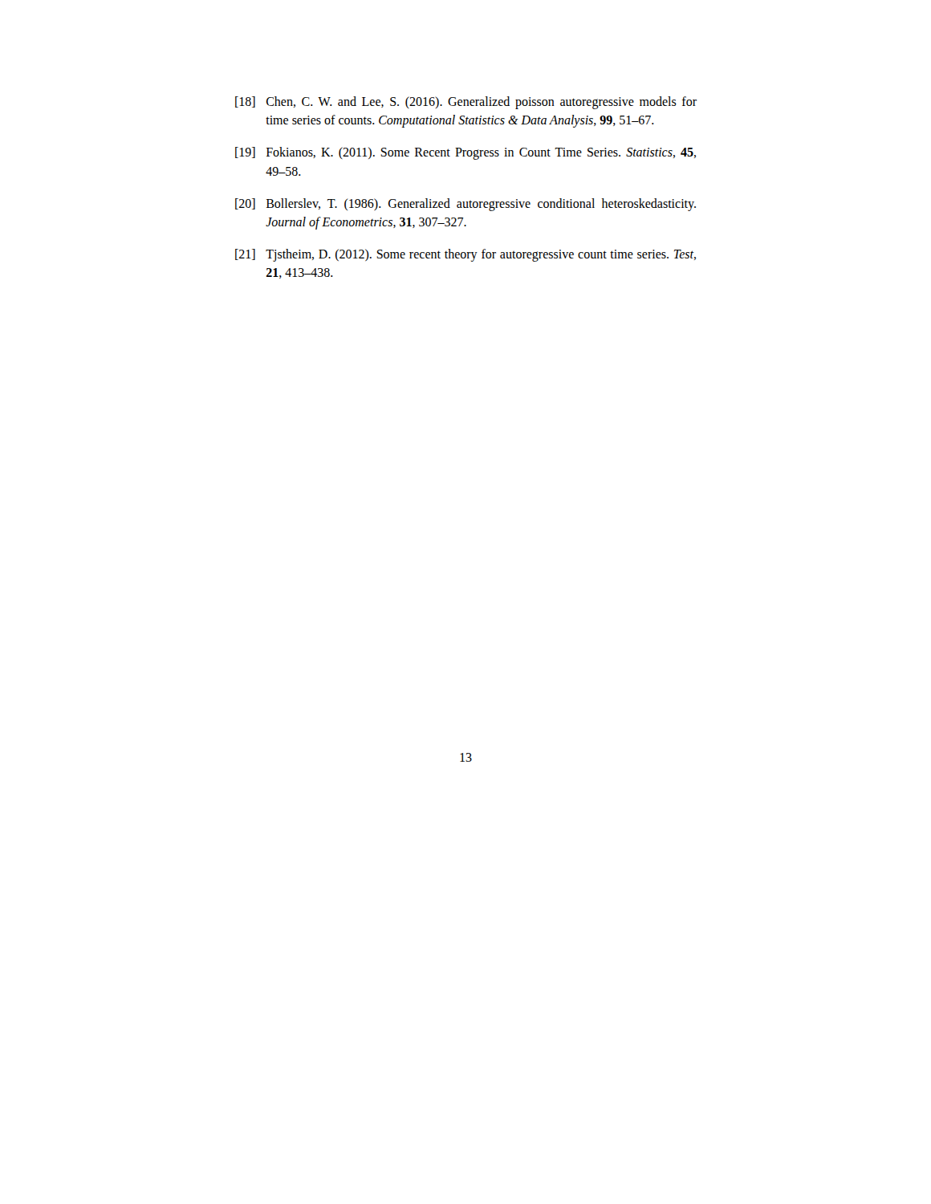[18]
Chen, C. W. and Lee, S. (2016). Generalized poisson autoregressive models for time series of counts. Computational Statistics & Data Analysis, 99, 51–67.
[19]
Fokianos, K. (2011). Some Recent Progress in Count Time Series. Statistics, 45, 49–58.
[20]
Bollerslev, T. (1986). Generalized autoregressive conditional heteroskedasticity. Journal of Econometrics, 31, 307–327.
[21]
Tjstheim, D. (2012). Some recent theory for autoregressive count time series. Test, 21, 413–438.
13